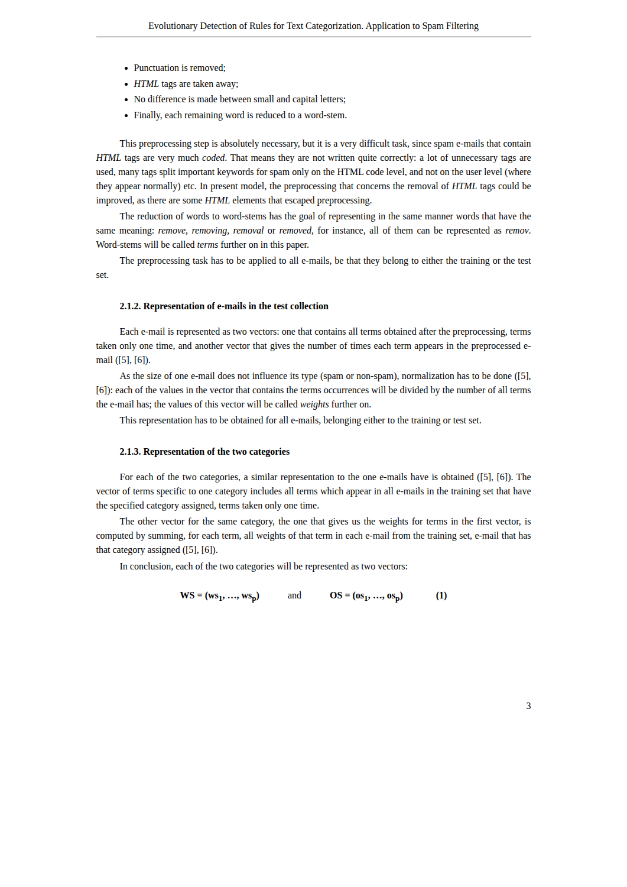Evolutionary Detection of Rules for Text Categorization. Application to Spam Filtering
Punctuation is removed;
HTML tags are taken away;
No difference is made between small and capital letters;
Finally, each remaining word is reduced to a word-stem.
This preprocessing step is absolutely necessary, but it is a very difficult task, since spam e-mails that contain HTML tags are very much coded. That means they are not written quite correctly: a lot of unnecessary tags are used, many tags split important keywords for spam only on the HTML code level, and not on the user level (where they appear normally) etc. In present model, the preprocessing that concerns the removal of HTML tags could be improved, as there are some HTML elements that escaped preprocessing.
The reduction of words to word-stems has the goal of representing in the same manner words that have the same meaning: remove, removing, removal or removed, for instance, all of them can be represented as remov. Word-stems will be called terms further on in this paper.
The preprocessing task has to be applied to all e-mails, be that they belong to either the training or the test set.
2.1.2. Representation of e-mails in the test collection
Each e-mail is represented as two vectors: one that contains all terms obtained after the preprocessing, terms taken only one time, and another vector that gives the number of times each term appears in the preprocessed e-mail ([5], [6]).
As the size of one e-mail does not influence its type (spam or non-spam), normalization has to be done ([5], [6]): each of the values in the vector that contains the terms occurrences will be divided by the number of all terms the e-mail has; the values of this vector will be called weights further on.
This representation has to be obtained for all e-mails, belonging either to the training or test set.
2.1.3. Representation of the two categories
For each of the two categories, a similar representation to the one e-mails have is obtained ([5], [6]). The vector of terms specific to one category includes all terms which appear in all e-mails in the training set that have the specified category assigned, terms taken only one time.
The other vector for the same category, the one that gives us the weights for terms in the first vector, is computed by summing, for each term, all weights of that term in each e-mail from the training set, e-mail that has that category assigned ([5], [6]).
In conclusion, each of the two categories will be represented as two vectors:
WS = (ws1, …, wsp) and OS = (os1, …, osp)(1)
3